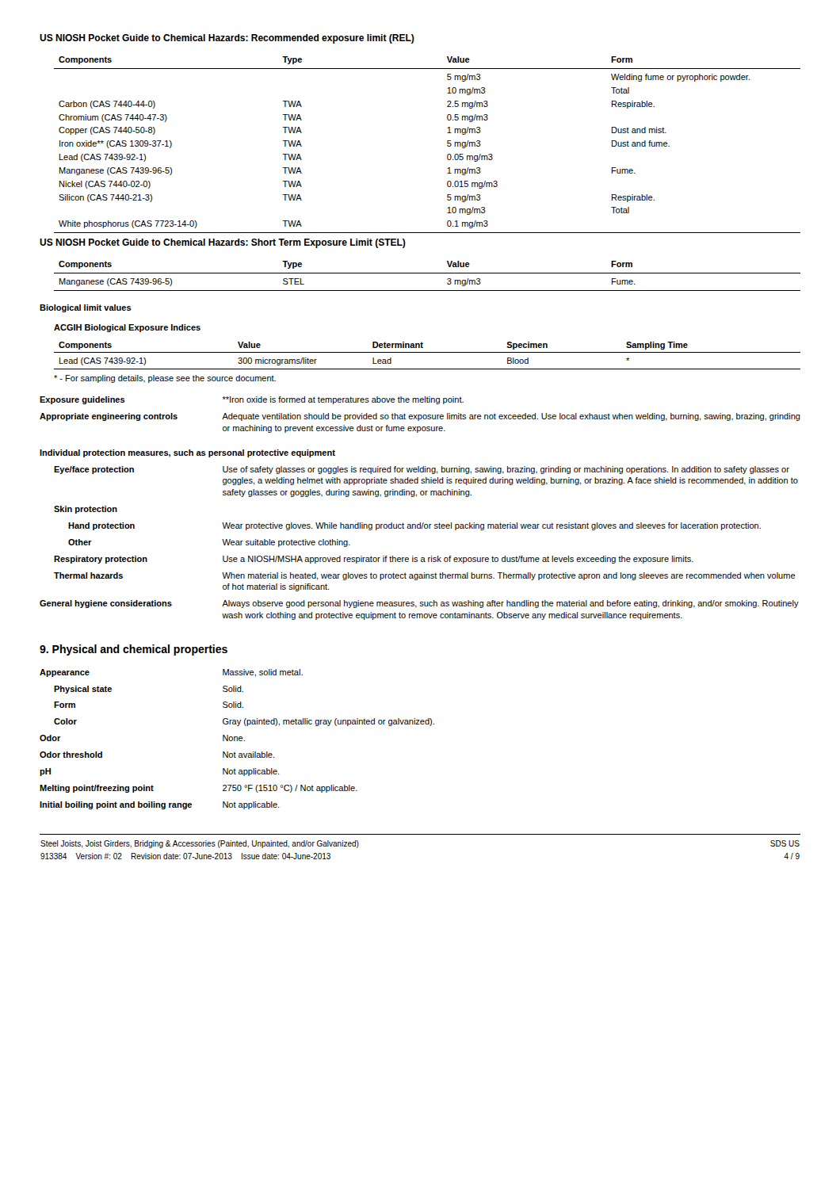US NIOSH Pocket Guide to Chemical Hazards: Recommended exposure limit (REL)
| Components | Type | Value | Form |
| --- | --- | --- | --- |
| | | 5 mg/m3 | Welding fume or pyrophoric powder. |
| | | 10 mg/m3 | Total |
| Carbon (CAS 7440-44-0) | TWA | 2.5 mg/m3 | Respirable. |
| Chromium (CAS 7440-47-3) | TWA | 0.5 mg/m3 | |
| Copper (CAS 7440-50-8) | TWA | 1 mg/m3 | Dust and mist. |
| Iron oxide** (CAS 1309-37-1) | TWA | 5 mg/m3 | Dust and fume. |
| Lead (CAS 7439-92-1) | TWA | 0.05 mg/m3 | |
| Manganese (CAS 7439-96-5) | TWA | 1 mg/m3 | Fume. |
| Nickel (CAS 7440-02-0) | TWA | 0.015 mg/m3 | |
| Silicon (CAS 7440-21-3) | TWA | 5 mg/m3 | Respirable. |
| | | 10 mg/m3 | Total |
| White phosphorus (CAS 7723-14-0) | TWA | 0.1 mg/m3 | |
US NIOSH Pocket Guide to Chemical Hazards: Short Term Exposure Limit (STEL)
| Components | Type | Value | Form |
| --- | --- | --- | --- |
| Manganese (CAS 7439-96-5) | STEL | 3 mg/m3 | Fume. |
Biological limit values
ACGIH Biological Exposure Indices
| Components | Value | Determinant | Specimen | Sampling Time |
| --- | --- | --- | --- | --- |
| Lead (CAS 7439-92-1) | 300 micrograms/liter | Lead | Blood | * |
* - For sampling details, please see the source document.
| Exposure guidelines | **Iron oxide is formed at temperatures above the melting point. |
| Appropriate engineering controls | Adequate ventilation should be provided so that exposure limits are not exceeded. Use local exhaust when welding, burning, sawing, brazing, grinding or machining to prevent excessive dust or fume exposure. |
Individual protection measures, such as personal protective equipment
| Eye/face protection | Use of safety glasses or goggles is required for welding, burning, sawing, brazing, grinding or machining operations. In addition to safety glasses or goggles, a welding helmet with appropriate shaded shield is required during welding, burning, or brazing. A face shield is recommended, in addition to safety glasses or goggles, during sawing, grinding, or machining. |
| Skin protection | |
| Hand protection | Wear protective gloves. While handling product and/or steel packing material wear cut resistant gloves and sleeves for laceration protection. |
| Other | Wear suitable protective clothing. |
| Respiratory protection | Use a NIOSH/MSHA approved respirator if there is a risk of exposure to dust/fume at levels exceeding the exposure limits. |
| Thermal hazards | When material is heated, wear gloves to protect against thermal burns. Thermally protective apron and long sleeves are recommended when volume of hot material is significant. |
| General hygiene considerations | Always observe good personal hygiene measures, such as washing after handling the material and before eating, drinking, and/or smoking. Routinely wash work clothing and protective equipment to remove contaminants. Observe any medical surveillance requirements. |
9. Physical and chemical properties
| Appearance | Massive, solid metal. |
| Physical state | Solid. |
| Form | Solid. |
| Color | Gray (painted), metallic gray (unpainted or galvanized). |
| Odor | None. |
| Odor threshold | Not available. |
| pH | Not applicable. |
| Melting point/freezing point | 2750 °F (1510 °C) / Not applicable. |
| Initial boiling point and boiling range | Not applicable. |
| Steel Joists, Joist Girders, Bridging & Accessories (Painted, Unpainted, and/or Galvanized) | SDS US |
| 913384 Version #: 02 Revision date: 07-June-2013 Issue date: 04-June-2013 | 4 / 9 |